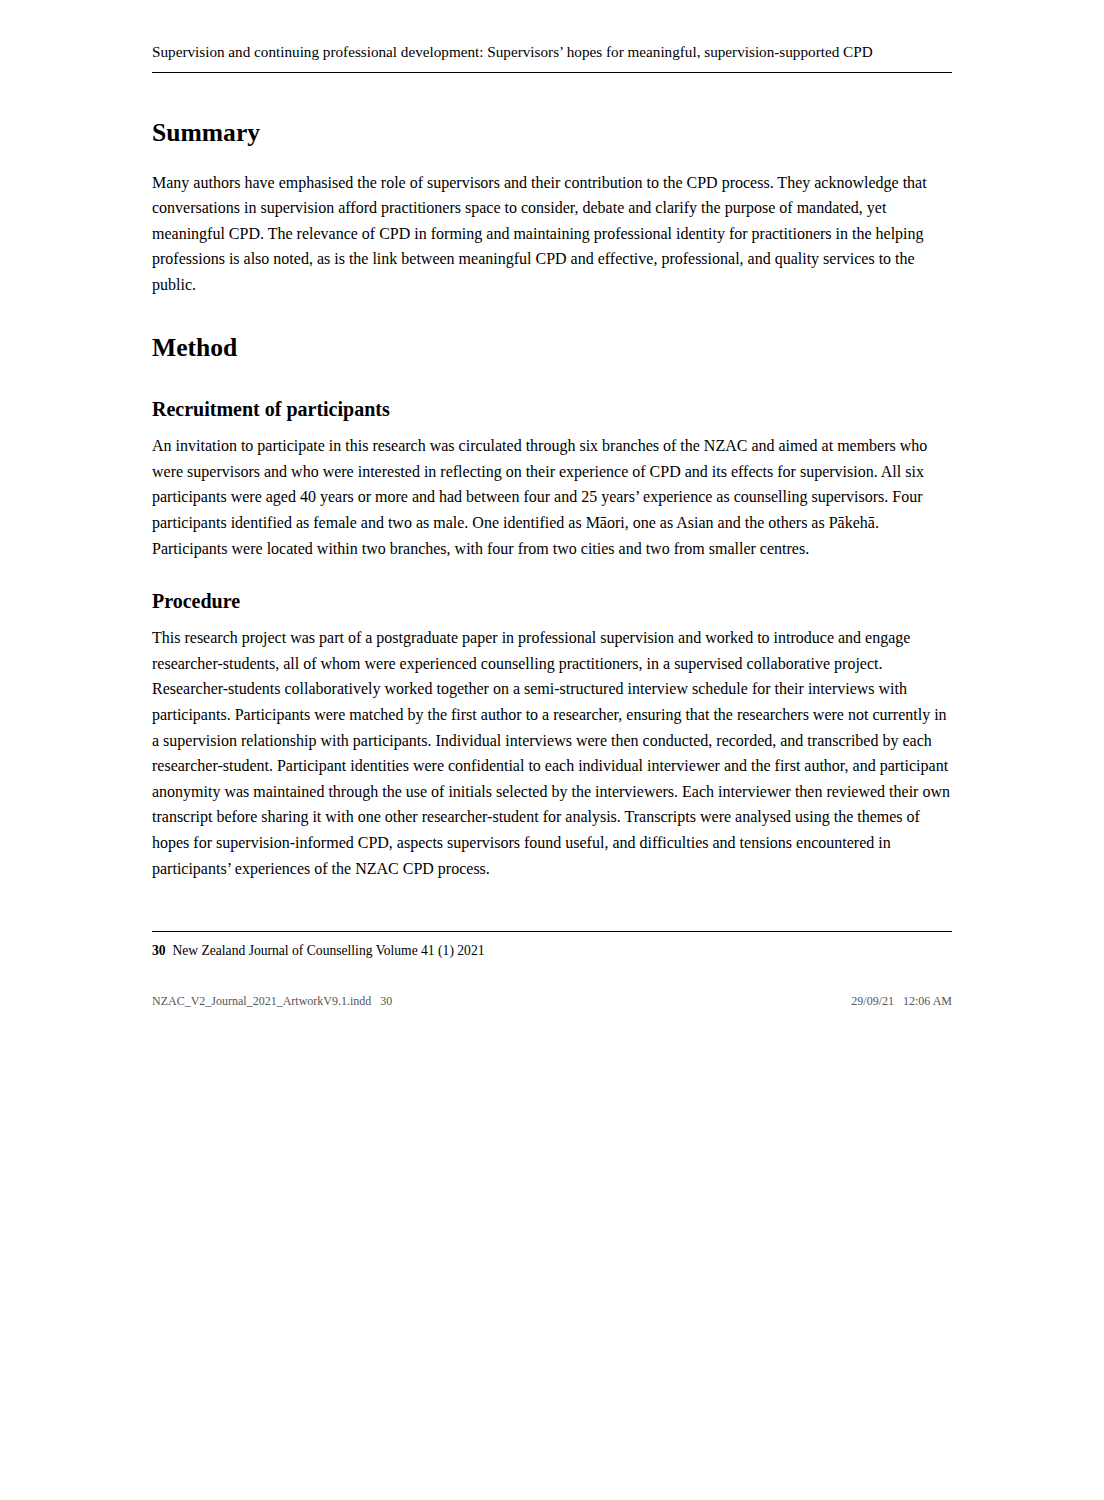Supervision and continuing professional development: Supervisors’ hopes for meaningful, supervision-supported CPD
Summary
Many authors have emphasised the role of supervisors and their contribution to the CPD process. They acknowledge that conversations in supervision afford practitioners space to consider, debate and clarify the purpose of mandated, yet meaningful CPD. The relevance of CPD in forming and maintaining professional identity for practitioners in the helping professions is also noted, as is the link between meaningful CPD and effective, professional, and quality services to the public.
Method
Recruitment of participants
An invitation to participate in this research was circulated through six branches of the NZAC and aimed at members who were supervisors and who were interested in reflecting on their experience of CPD and its effects for supervision. All six participants were aged 40 years or more and had between four and 25 years’ experience as counselling supervisors. Four participants identified as female and two as male. One identified as Māori, one as Asian and the others as Pākehā. Participants were located within two branches, with four from two cities and two from smaller centres.
Procedure
This research project was part of a postgraduate paper in professional supervision and worked to introduce and engage researcher-students, all of whom were experienced counselling practitioners, in a supervised collaborative project. Researcher-students collaboratively worked together on a semi-structured interview schedule for their interviews with participants. Participants were matched by the first author to a researcher, ensuring that the researchers were not currently in a supervision relationship with participants. Individual interviews were then conducted, recorded, and transcribed by each researcher-student. Participant identities were confidential to each individual interviewer and the first author, and participant anonymity was maintained through the use of initials selected by the interviewers. Each interviewer then reviewed their own transcript before sharing it with one other researcher-student for analysis. Transcripts were analysed using the themes of hopes for supervision-informed CPD, aspects supervisors found useful, and difficulties and tensions encountered in participants’ experiences of the NZAC CPD process.
30 New Zealand Journal of Counselling Volume 41 (1) 2021
NZAC_V2_Journal_2021_ArtworkV9.1.indd 30 29/09/21 12:06 AM